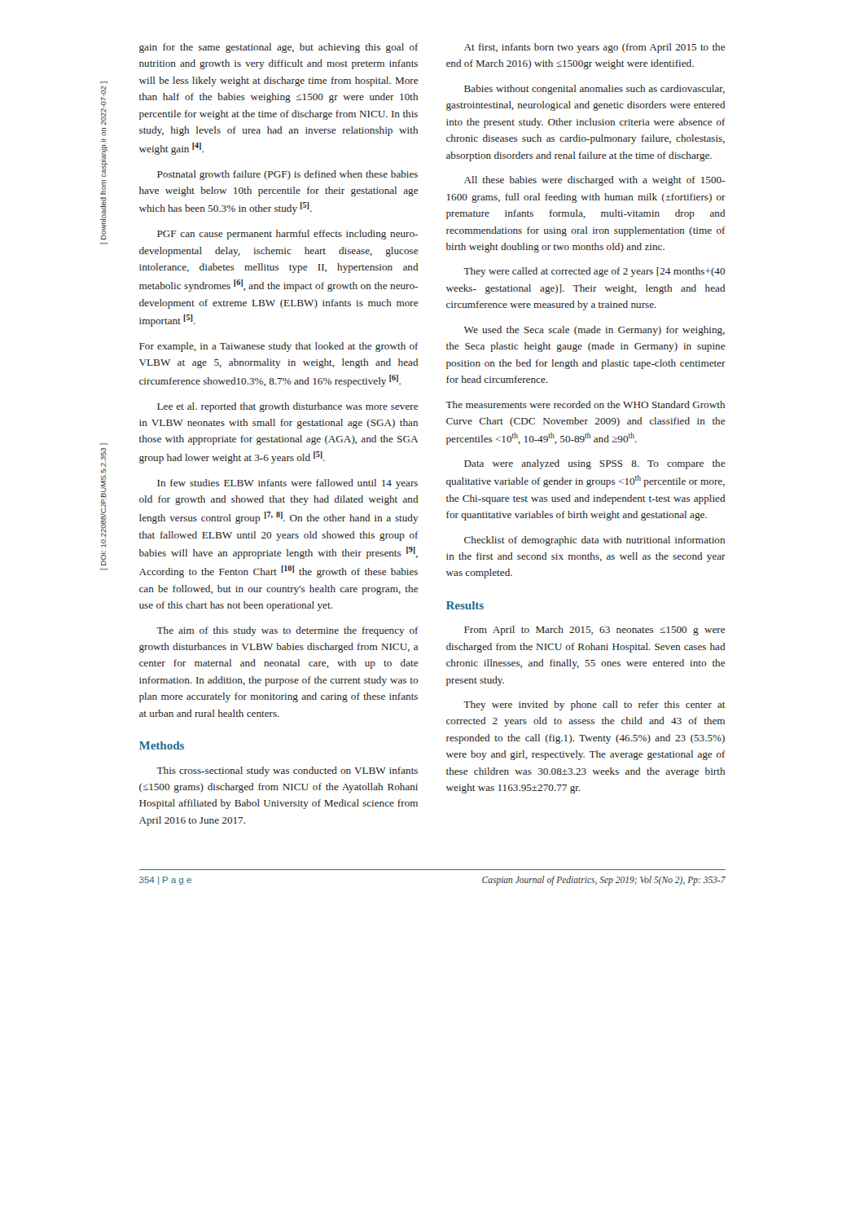[ Downloaded from caspianjp.ir on 2022-07-02 ] [ DOI: 10.22088/CJP.BUMS.5.2.353 ]
gain for the same gestational age, but achieving this goal of nutrition and growth is very difficult and most preterm infants will be less likely weight at discharge time from hospital. More than half of the babies weighing ≤1500 gr were under 10th percentile for weight at the time of discharge from NICU. In this study, high levels of urea had an inverse relationship with weight gain [4].
Postnatal growth failure (PGF) is defined when these babies have weight below 10th percentile for their gestational age which has been 50.3% in other study [5].
PGF can cause permanent harmful effects including neuro-developmental delay, ischemic heart disease, glucose intolerance, diabetes mellitus type II, hypertension and metabolic syndromes [6], and the impact of growth on the neuro-development of extreme LBW (ELBW) infants is much more important [5].
For example, in a Taiwanese study that looked at the growth of VLBW at age 5, abnormality in weight, length and head circumference showed10.3%, 8.7% and 16% respectively [6].
Lee et al. reported that growth disturbance was more severe in VLBW neonates with small for gestational age (SGA) than those with appropriate for gestational age (AGA), and the SGA group had lower weight at 3-6 years old [5].
In few studies ELBW infants were fallowed until 14 years old for growth and showed that they had dilated weight and length versus control group [7, 8]. On the other hand in a study that fallowed ELBW until 20 years old showed this group of babies will have an appropriate length with their presents [9], According to the Fenton Chart [10] the growth of these babies can be followed, but in our country's health care program, the use of this chart has not been operational yet.
The aim of this study was to determine the frequency of growth disturbances in VLBW babies discharged from NICU, a center for maternal and neonatal care, with up to date information. In addition, the purpose of the current study was to plan more accurately for monitoring and caring of these infants at urban and rural health centers.
Methods
This cross-sectional study was conducted on VLBW infants (≤1500 grams) discharged from NICU of the Ayatollah Rohani Hospital affiliated by Babol University of Medical science from April 2016 to June 2017.
At first, infants born two years ago (from April 2015 to the end of March 2016) with ≤1500gr weight were identified.
Babies without congenital anomalies such as cardiovascular, gastrointestinal, neurological and genetic disorders were entered into the present study. Other inclusion criteria were absence of chronic diseases such as cardio-pulmonary failure, cholestasis, absorption disorders and renal failure at the time of discharge.
All these babies were discharged with a weight of 1500-1600 grams, full oral feeding with human milk (±fortifiers) or premature infants formula, multi-vitamin drop and recommendations for using oral iron supplementation (time of birth weight doubling or two months old) and zinc.
They were called at corrected age of 2 years [24 months+(40 weeks- gestational age)]. Their weight, length and head circumference were measured by a trained nurse.
We used the Seca scale (made in Germany) for weighing, the Seca plastic height gauge (made in Germany) in supine position on the bed for length and plastic tape-cloth centimeter for head circumference.
The measurements were recorded on the WHO Standard Growth Curve Chart (CDC November 2009) and classified in the percentiles <10th, 10-49th, 50-89th and ≥90th.
Data were analyzed using SPSS 8. To compare the qualitative variable of gender in groups <10th percentile or more, the Chi-square test was used and independent t-test was applied for quantitative variables of birth weight and gestational age.
Checklist of demographic data with nutritional information in the first and second six months, as well as the second year was completed.
Results
From April to March 2015, 63 neonates ≤1500 g were discharged from the NICU of Rohani Hospital. Seven cases had chronic illnesses, and finally, 55 ones were entered into the present study.
They were invited by phone call to refer this center at corrected 2 years old to assess the child and 43 of them responded to the call (fig.1). Twenty (46.5%) and 23 (53.5%) were boy and girl, respectively. The average gestational age of these children was 30.08±3.23 weeks and the average birth weight was 1163.95±270.77 gr.
354 | P a g e
Caspian Journal of Pediatrics, Sep 2019; Vol 5(No 2), Pp: 353-7